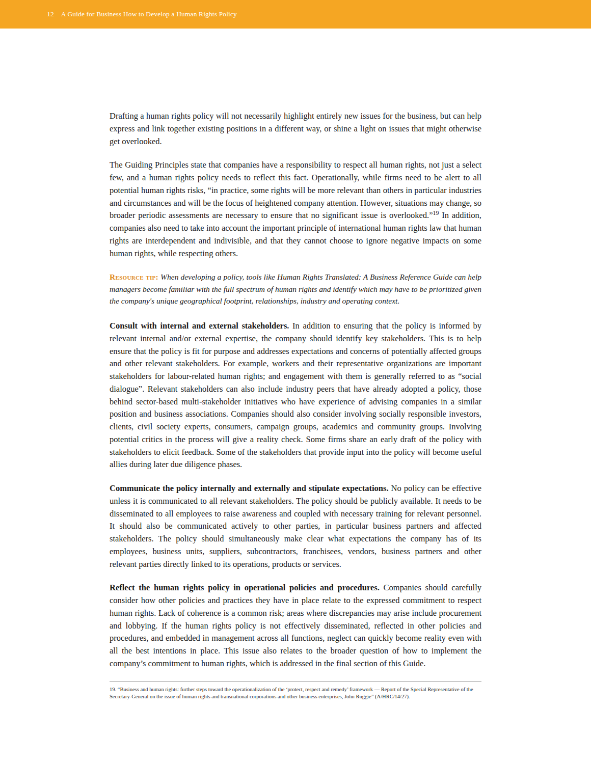12 A Guide for Business How to Develop a Human Rights Policy
Drafting a human rights policy will not necessarily highlight entirely new issues for the business, but can help express and link together existing positions in a different way, or shine a light on issues that might otherwise get overlooked.
The Guiding Principles state that companies have a responsibility to respect all human rights, not just a select few, and a human rights policy needs to reflect this fact. Operationally, while firms need to be alert to all potential human rights risks, “in practice, some rights will be more relevant than others in particular industries and circumstances and will be the focus of heightened company attention. However, situations may change, so broader periodic assessments are necessary to ensure that no significant issue is overlooked.”19 In addition, companies also need to take into account the important principle of international human rights law that human rights are interdependent and indivisible, and that they cannot choose to ignore negative impacts on some human rights, while respecting others.
Resource tip: When developing a policy, tools like Human Rights Translated: A Business Reference Guide can help managers become familiar with the full spectrum of human rights and identify which may have to be prioritized given the company's unique geographical footprint, relationships, industry and operating context.
Consult with internal and external stakeholders. In addition to ensuring that the policy is informed by relevant internal and/or external expertise, the company should identify key stakeholders. This is to help ensure that the policy is fit for purpose and addresses expectations and concerns of potentially affected groups and other relevant stakeholders. For example, workers and their representative organizations are important stakeholders for labour-related human rights; and engagement with them is generally referred to as “social dialogue”. Relevant stakeholders can also include industry peers that have already adopted a policy, those behind sector-based multi-stakeholder initiatives who have experience of advising companies in a similar position and business associations. Companies should also consider involving socially responsible investors, clients, civil society experts, consumers, campaign groups, academics and community groups. Involving potential critics in the process will give a reality check. Some firms share an early draft of the policy with stakeholders to elicit feedback. Some of the stakeholders that provide input into the policy will become useful allies during later due diligence phases.
Communicate the policy internally and externally and stipulate expectations. No policy can be effective unless it is communicated to all relevant stakeholders. The policy should be publicly available. It needs to be disseminated to all employees to raise awareness and coupled with necessary training for relevant personnel. It should also be communicated actively to other parties, in particular business partners and affected stakeholders. The policy should simultaneously make clear what expectations the company has of its employees, business units, suppliers, subcontractors, franchisees, vendors, business partners and other relevant parties directly linked to its operations, products or services.
Reflect the human rights policy in operational policies and procedures. Companies should carefully consider how other policies and practices they have in place relate to the expressed commitment to respect human rights. Lack of coherence is a common risk; areas where discrepancies may arise include procurement and lobbying. If the human rights policy is not effectively disseminated, reflected in other policies and procedures, and embedded in management across all functions, neglect can quickly become reality even with all the best intentions in place. This issue also relates to the broader question of how to implement the company’s commitment to human rights, which is addressed in the final section of this Guide.
19. “Business and human rights: further steps toward the operationalization of the ‘protect, respect and remedy’ framework — Report of the Special Representative of the Secretary-General on the issue of human rights and transnational corporations and other business enterprises, John Ruggie” (A/HRC/14/27).